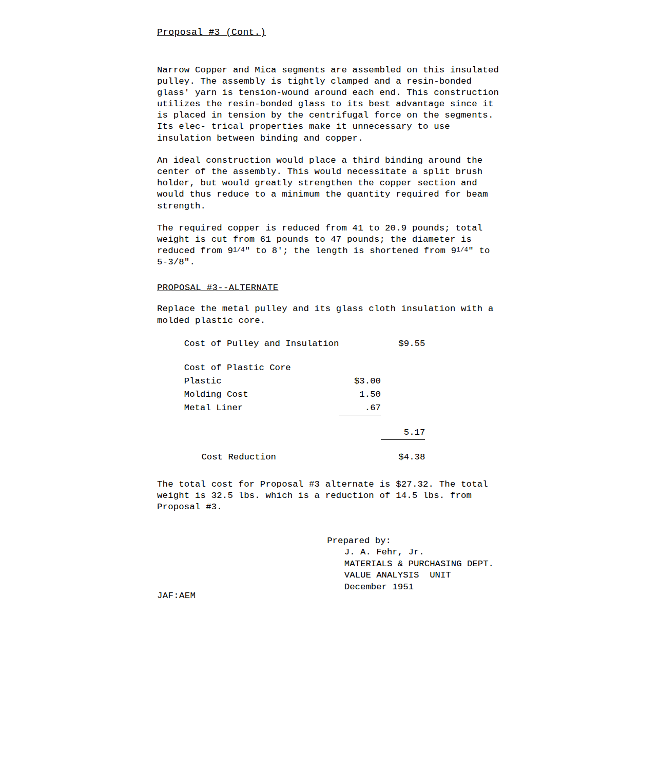Proposal #3 (Cont.)
Narrow Copper and Mica segments are assembled on this insulated pulley. The assembly is tightly clamped and a resin-bonded glass' yarn is tension-wound around each end. This construction utilizes the resin-bonded glass to its best advantage since it is placed in tension by the centrifugal force on the segments. Its elec- trical properties make it unnecessary to use insulation between binding and copper.
An ideal construction would place a third binding around the center of the assembly. This would necessitate a split brush holder, but would greatly strengthen the copper section and would thus reduce to a minimum the quantity required for beam strength.
The required copper is reduced from 41 to 20.9 pounds; total weight is cut from 61 pounds to 47 pounds; the diameter is reduced from 91/4" to 8'; the length is shortened from 91/4" to 5-3/8".
PROPOSAL #3--ALTERNATE
Replace the metal pulley and its glass cloth insulation with a molded plastic core.
| Cost of Pulley and Insulation | | $9.55 |
| Cost of Plastic Core | | |
| Plastic | $3.00 | |
| Molding Cost | 1.50 | |
| Metal Liner | .67 | |
| | | 5.17 |
| Cost Reduction | | $4.38 |
The total cost for Proposal #3 alternate is $27.32. The total weight is 32.5 lbs. which is a reduction of 14.5 lbs. from Proposal #3.
Prepared by:
J. A. Fehr, Jr.
MATERIALS & PURCHASING DEPT.
VALUE ANALYSIS UNIT
December 1951
JAF:AEM